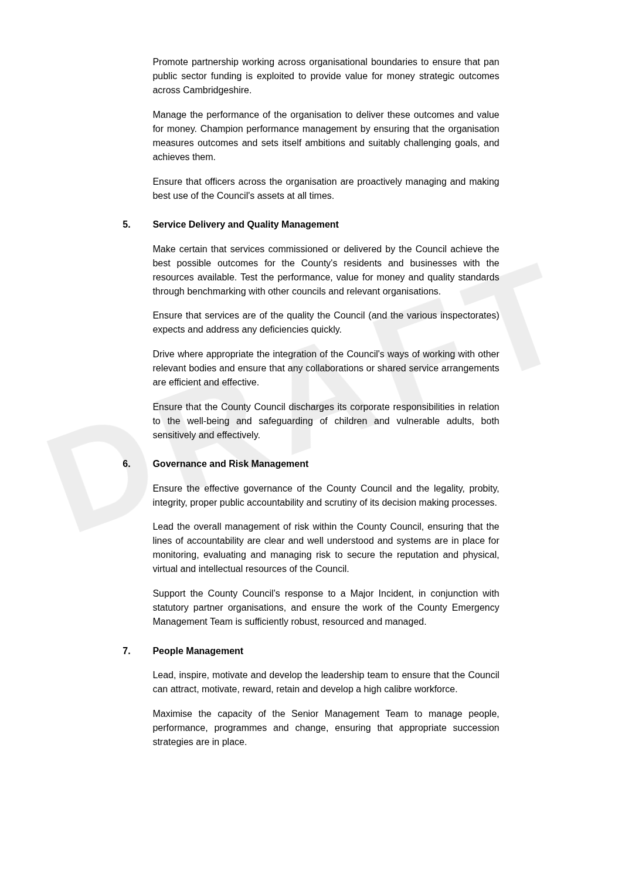DRAFT
Promote partnership working across organisational boundaries to ensure that pan public sector funding is exploited to provide value for money strategic outcomes across Cambridgeshire.
Manage the performance of the organisation to deliver these outcomes and value for money. Champion performance management by ensuring that the organisation measures outcomes and sets itself ambitions and suitably challenging goals, and achieves them.
Ensure that officers across the organisation are proactively managing and making best use of the Council's assets at all times.
5. Service Delivery and Quality Management
Make certain that services commissioned or delivered by the Council achieve the best possible outcomes for the County's residents and businesses with the resources available. Test the performance, value for money and quality standards through benchmarking with other councils and relevant organisations.
Ensure that services are of the quality the Council (and the various inspectorates) expects and address any deficiencies quickly.
Drive where appropriate the integration of the Council's ways of working with other relevant bodies and ensure that any collaborations or shared service arrangements are efficient and effective.
Ensure that the County Council discharges its corporate responsibilities in relation to the well-being and safeguarding of children and vulnerable adults, both sensitively and effectively.
6. Governance and Risk Management
Ensure the effective governance of the County Council and the legality, probity, integrity, proper public accountability and scrutiny of its decision making processes.
Lead the overall management of risk within the County Council, ensuring that the lines of accountability are clear and well understood and systems are in place for monitoring, evaluating and managing risk to secure the reputation and physical, virtual and intellectual resources of the Council.
Support the County Council's response to a Major Incident, in conjunction with statutory partner organisations, and ensure the work of the County Emergency Management Team is sufficiently robust, resourced and managed.
7. People Management
Lead, inspire, motivate and develop the leadership team to ensure that the Council can attract, motivate, reward, retain and develop a high calibre workforce.
Maximise the capacity of the Senior Management Team to manage people, performance, programmes and change, ensuring that appropriate succession strategies are in place.